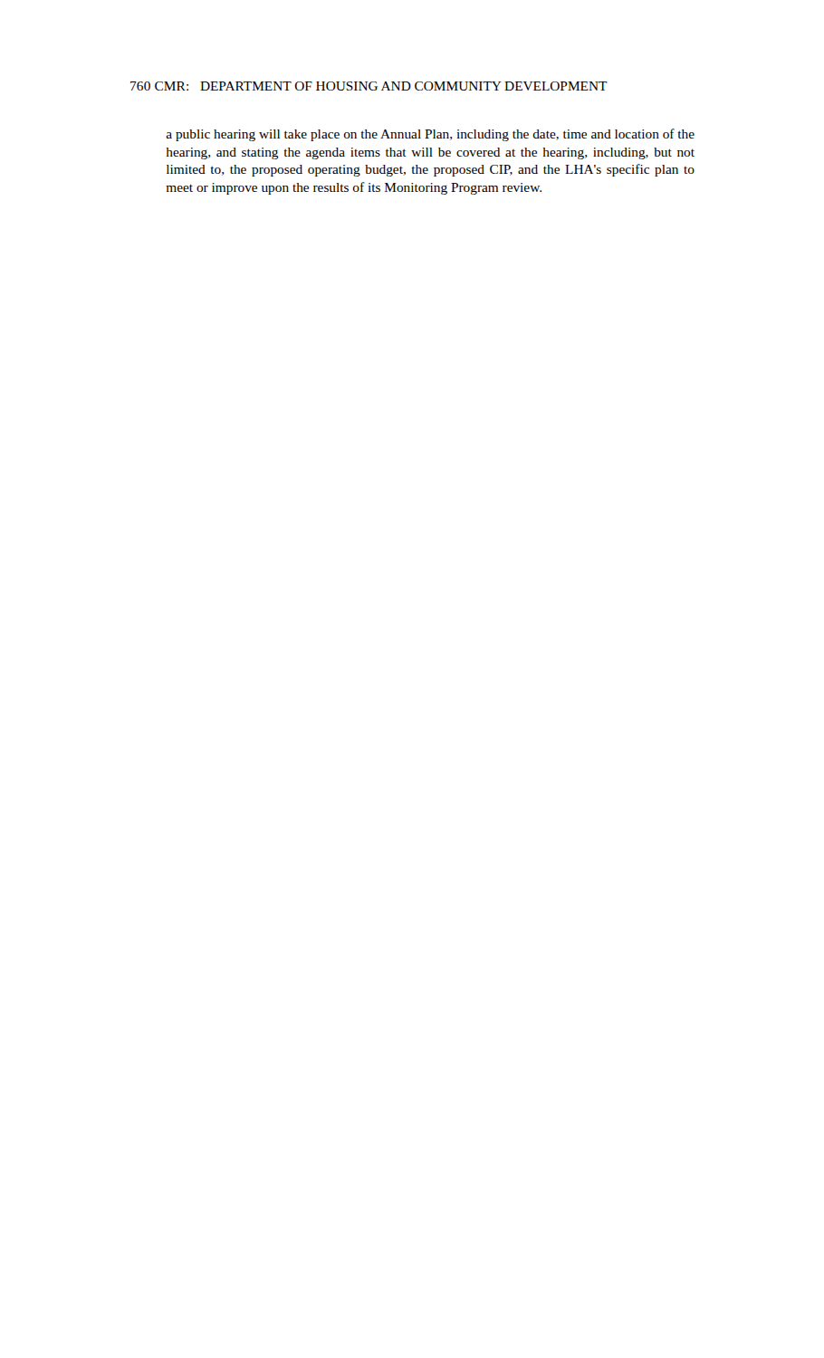760 CMR: DEPARTMENT OF HOUSING AND COMMUNITY DEVELOPMENT
a public hearing will take place on the Annual Plan, including the date, time and location of the hearing, and stating the agenda items that will be covered at the hearing, including, but not limited to, the proposed operating budget, the proposed CIP, and the LHA's specific plan to meet or improve upon the results of its Monitoring Program review.